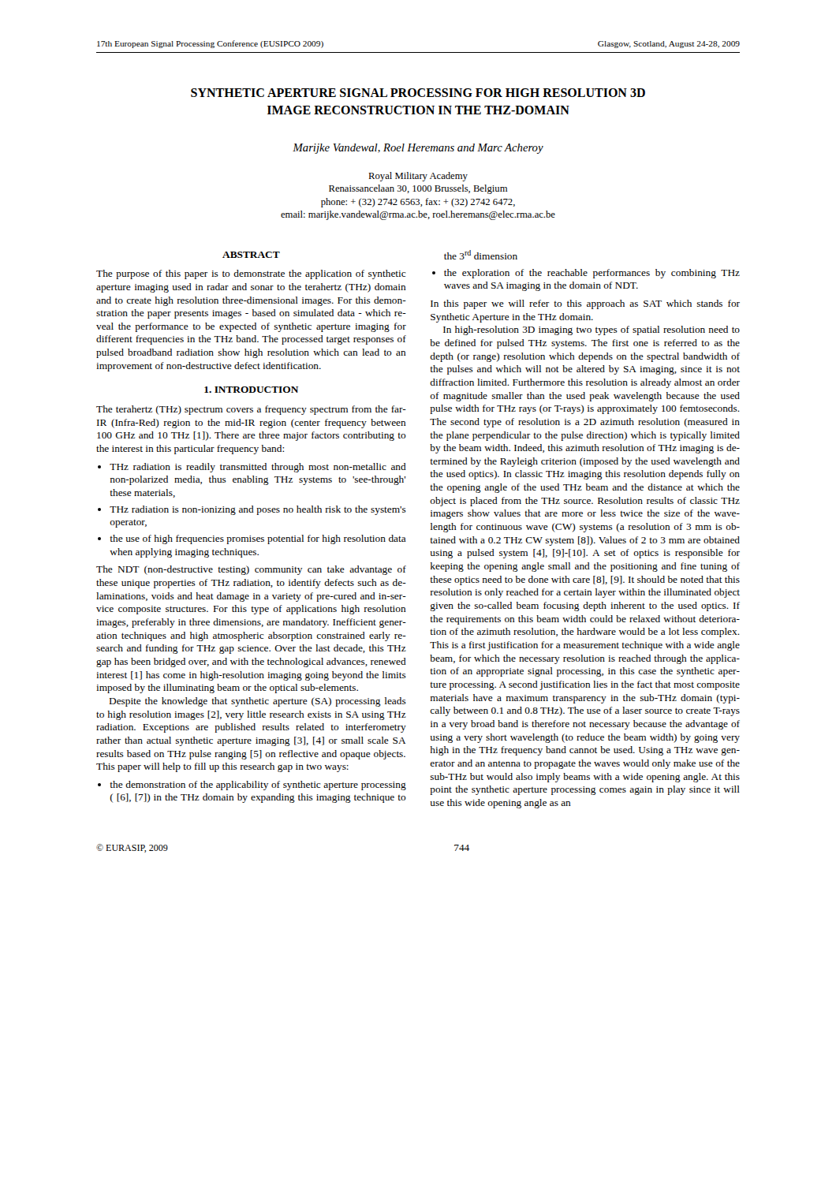17th European Signal Processing Conference (EUSIPCO 2009) Glasgow, Scotland, August 24-28, 2009
Synthetic Aperture Signal Processing for High Resolution 3D
Image Reconstruction in the THz-Domain
Marijke Vandewal, Roel Heremans and Marc Acheroy
Royal Military Academy
Renaissancelaan 30, 1000 Brussels, Belgium
phone: + (32) 2742 6563, fax: + (32) 2742 6472,
email: marijke.vandewal@rma.ac.be, roel.heremans@elec.rma.ac.be
Abstract
The purpose of this paper is to demonstrate the application of synthetic aperture imaging used in radar and sonar to the terahertz (THz) domain and to create high resolution three-dimensional images. For this demonstration the paper presents images - based on simulated data - which reveal the performance to be expected of synthetic aperture imaging for different frequencies in the THz band. The processed target responses of pulsed broadband radiation show high resolution which can lead to an improvement of non-destructive defect identification.
1. Introduction
The terahertz (THz) spectrum covers a frequency spectrum from the far-IR (Infra-Red) region to the mid-IR region (center frequency between 100 GHz and 10 THz [1]). There are three major factors contributing to the interest in this particular frequency band:
THz radiation is readily transmitted through most non-metallic and non-polarized media, thus enabling THz systems to 'see-through' these materials,
THz radiation is non-ionizing and poses no health risk to the system's operator,
the use of high frequencies promises potential for high resolution data when applying imaging techniques.
The NDT (non-destructive testing) community can take advantage of these unique properties of THz radiation, to identify defects such as delaminations, voids and heat damage in a variety of pre-cured and in-service composite structures. For this type of applications high resolution images, preferably in three dimensions, are mandatory. Inefficient generation techniques and high atmospheric absorption constrained early research and funding for THz gap science. Over the last decade, this THz gap has been bridged over, and with the technological advances, renewed interest [1] has come in high-resolution imaging going beyond the limits imposed by the illuminating beam or the optical sub-elements.
Despite the knowledge that synthetic aperture (SA) processing leads to high resolution images [2], very little research exists in SA using THz radiation. Exceptions are published results related to interferometry rather than actual synthetic aperture imaging [3], [4] or small scale SA results based on THz pulse ranging [5] on reflective and opaque objects. This paper will help to fill up this research gap in two ways:
the demonstration of the applicability of synthetic aperture processing ( [6], [7]) in the THz domain by expanding this imaging technique to the 3rd dimension
the exploration of the reachable performances by combining THz waves and SA imaging in the domain of NDT.
In this paper we will refer to this approach as SAT which stands for Synthetic Aperture in the THz domain.
In high-resolution 3D imaging two types of spatial resolution need to be defined for pulsed THz systems. The first one is referred to as the depth (or range) resolution which depends on the spectral bandwidth of the pulses and which will not be altered by SA imaging, since it is not diffraction limited. Furthermore this resolution is already almost an order of magnitude smaller than the used peak wavelength because the used pulse width for THz rays (or T-rays) is approximately 100 femtoseconds. The second type of resolution is a 2D azimuth resolution (measured in the plane perpendicular to the pulse direction) which is typically limited by the beam width. Indeed, this azimuth resolution of THz imaging is determined by the Rayleigh criterion (imposed by the used wavelength and the used optics). In classic THz imaging this resolution depends fully on the opening angle of the used THz beam and the distance at which the object is placed from the THz source. Resolution results of classic THz imagers show values that are more or less twice the size of the wavelength for continuous wave (CW) systems (a resolution of 3 mm is obtained with a 0.2 THz CW system [8]). Values of 2 to 3 mm are obtained using a pulsed system [4], [9]-[10]. A set of optics is responsible for keeping the opening angle small and the positioning and fine tuning of these optics need to be done with care [8], [9]. It should be noted that this resolution is only reached for a certain layer within the illuminated object given the so-called beam focusing depth inherent to the used optics. If the requirements on this beam width could be relaxed without deterioration of the azimuth resolution, the hardware would be a lot less complex. This is a first justification for a measurement technique with a wide angle beam, for which the necessary resolution is reached through the application of an appropriate signal processing, in this case the synthetic aperture processing. A second justification lies in the fact that most composite materials have a maximum transparency in the sub-THz domain (typically between 0.1 and 0.8 THz). The use of a laser source to create T-rays in a very broad band is therefore not necessary because the advantage of using a very short wavelength (to reduce the beam width) by going very high in the THz frequency band cannot be used. Using a THz wave generator and an antenna to propagate the waves would only make use of the sub-THz but would also imply beams with a wide opening angle. At this point the synthetic aperture processing comes again in play since it will use this wide opening angle as an
© EURASIP, 2009 744